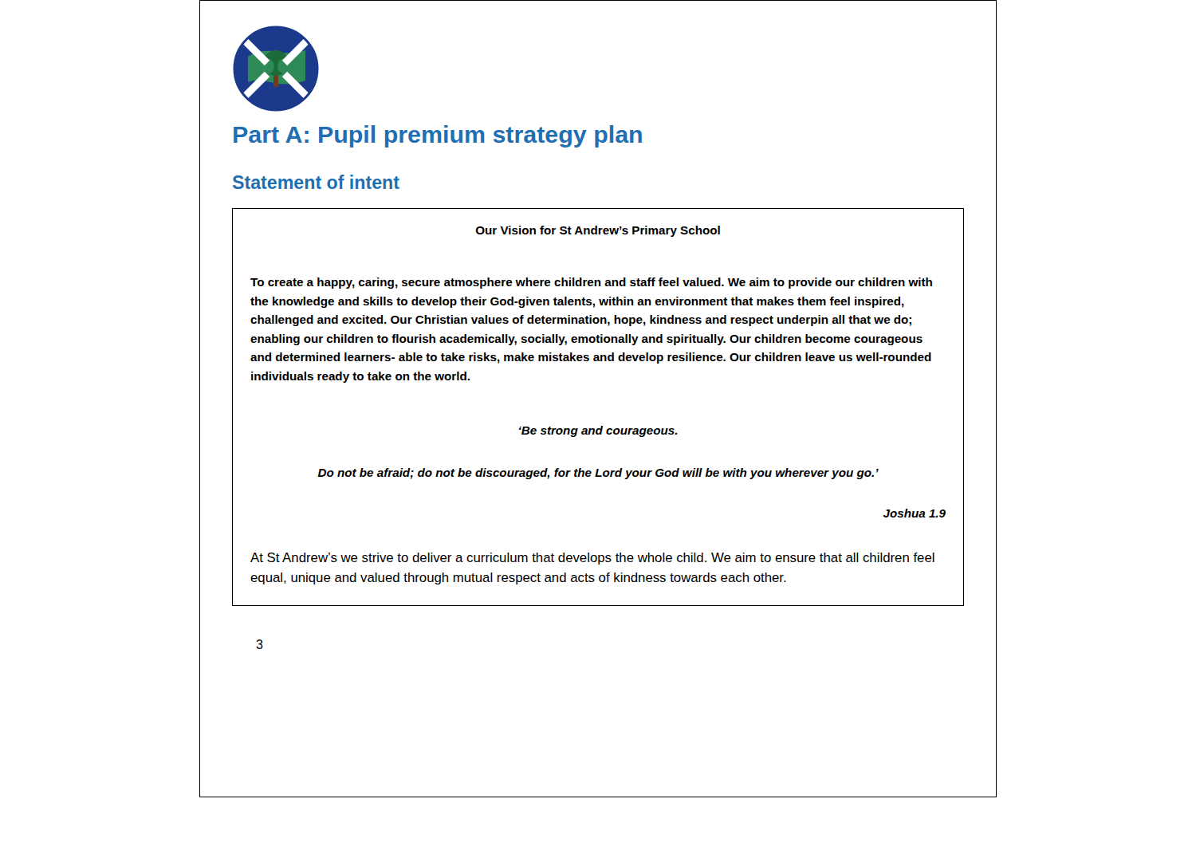Part A: Pupil premium strategy plan
Statement of intent
Our Vision for St Andrew’s Primary School
To create a happy, caring, secure atmosphere where children and staff feel valued. We aim to provide our children with the knowledge and skills to develop their God-given talents, within an environment that makes them feel inspired, challenged and excited. Our Christian values of determination, hope, kindness and respect underpin all that we do; enabling our children to flourish academically, socially, emotionally and spiritually. Our children become courageous and determined learners- able to take risks, make mistakes and develop resilience. Our children leave us well-rounded individuals ready to take on the world.
‘Be strong and courageous.
Do not be afraid; do not be discouraged, for the Lord your God will be with you wherever you go.’
Joshua 1.9
At St Andrew’s we strive to deliver a curriculum that develops the whole child. We aim to ensure that all children feel equal, unique and valued through mutual respect and acts of kindness towards each other.
3